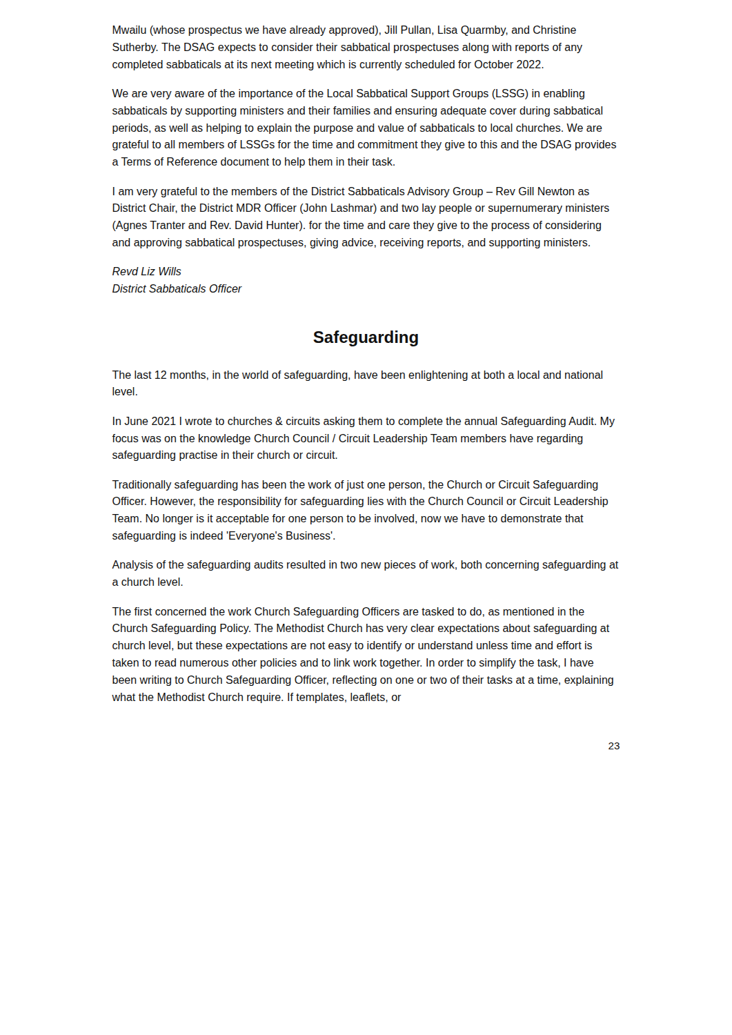Mwailu (whose prospectus we have already approved), Jill Pullan, Lisa Quarmby, and Christine Sutherby. The DSAG expects to consider their sabbatical prospectuses along with reports of any completed sabbaticals at its next meeting which is currently scheduled for October 2022.
We are very aware of the importance of the Local Sabbatical Support Groups (LSSG) in enabling sabbaticals by supporting ministers and their families and ensuring adequate cover during sabbatical periods, as well as helping to explain the purpose and value of sabbaticals to local churches. We are grateful to all members of LSSGs for the time and commitment they give to this and the DSAG provides a Terms of Reference document to help them in their task.
I am very grateful to the members of the District Sabbaticals Advisory Group – Rev Gill Newton as District Chair, the District MDR Officer (John Lashmar) and two lay people or supernumerary ministers (Agnes Tranter and Rev. David Hunter). for the time and care they give to the process of considering and approving sabbatical prospectuses, giving advice, receiving reports, and supporting ministers.
Revd Liz Wills District Sabbaticals Officer
Safeguarding
The last 12 months, in the world of safeguarding, have been enlightening at both a local and national level.
In June 2021 I wrote to churches & circuits asking them to complete the annual Safeguarding Audit. My focus was on the knowledge Church Council / Circuit Leadership Team members have regarding safeguarding practise in their church or circuit.
Traditionally safeguarding has been the work of just one person, the Church or Circuit Safeguarding Officer. However, the responsibility for safeguarding lies with the Church Council or Circuit Leadership Team. No longer is it acceptable for one person to be involved, now we have to demonstrate that safeguarding is indeed 'Everyone's Business'.
Analysis of the safeguarding audits resulted in two new pieces of work, both concerning safeguarding at a church level.
The first concerned the work Church Safeguarding Officers are tasked to do, as mentioned in the Church Safeguarding Policy. The Methodist Church has very clear expectations about safeguarding at church level, but these expectations are not easy to identify or understand unless time and effort is taken to read numerous other policies and to link work together. In order to simplify the task, I have been writing to Church Safeguarding Officer, reflecting on one or two of their tasks at a time, explaining what the Methodist Church require. If templates, leaflets, or
23